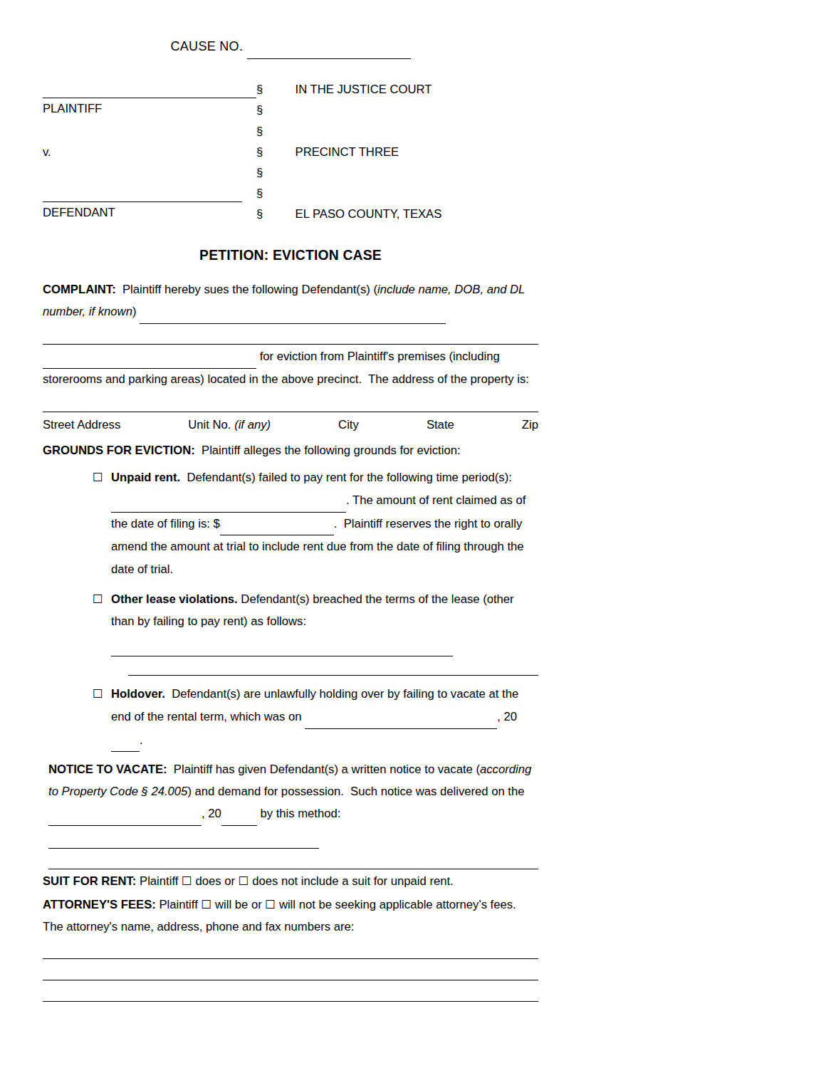CAUSE NO.
| PLAINTIFF | § § | IN THE JUSTICE COURT |
| | § | |
| v. | § | PRECINCT THREE |
| | § | |
| DEFENDANT | § § | EL PASO COUNTY, TEXAS |
PETITION: EVICTION CASE
COMPLAINT: Plaintiff hereby sues the following Defendant(s) (include name, DOB, and DL number, if known)
for eviction from Plaintiff's premises (including storerooms and parking areas) located in the above precinct. The address of the property is:
Street Address Unit No. (if any) City State Zip
GROUNDS FOR EVICTION: Plaintiff alleges the following grounds for eviction:
☐ Unpaid rent. Defendant(s) failed to pay rent for the following time period(s): . The amount of rent claimed as of the date of filing is: $ . Plaintiff reserves the right to orally amend the amount at trial to include rent due from the date of filing through the date of trial.
☐ Other lease violations. Defendant(s) breached the terms of the lease (other than by failing to pay rent) as follows:
☐ Holdover. Defendant(s) are unlawfully holding over by failing to vacate at the end of the rental term, which was on , 20 .
NOTICE TO VACATE: Plaintiff has given Defendant(s) a written notice to vacate (according to Property Code § 24.005) and demand for possession. Such notice was delivered on the , 20 by this method:
SUIT FOR RENT: Plaintiff ☐ does or ☐ does not include a suit for unpaid rent.
ATTORNEY'S FEES: Plaintiff ☐ will be or ☐ will not be seeking applicable attorney's fees. The attorney's name, address, phone and fax numbers are: